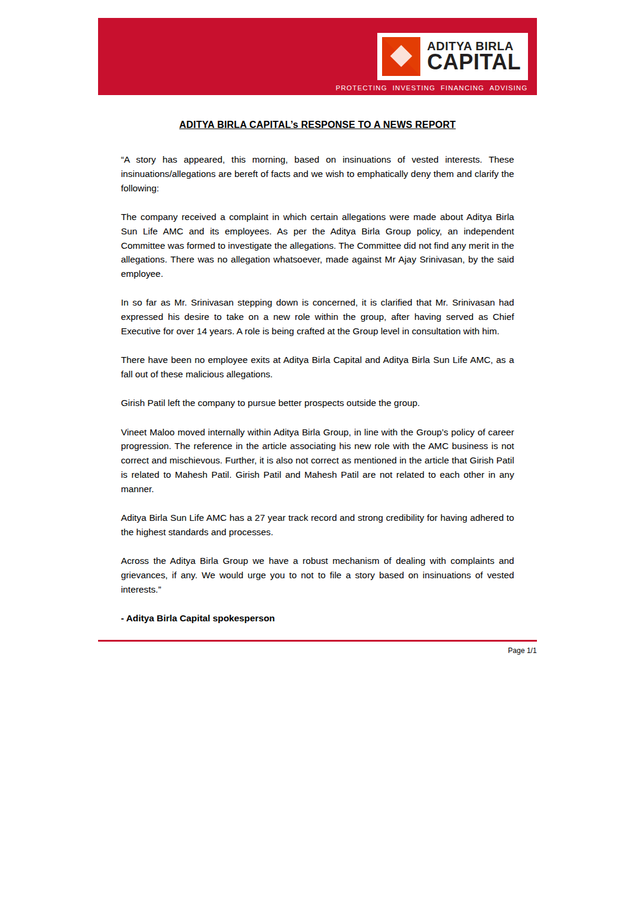ADITYA BIRLA
CAPITAL
PROTECTING INVESTING FINANCING ADVISING
ADITYA BIRLA CAPITAL’s RESPONSE TO A NEWS REPORT
“A story has appeared, this morning, based on insinuations of vested interests. These insinuations/allegations are bereft of facts and we wish to emphatically deny them and clarify the following:
The company received a complaint in which certain allegations were made about Aditya Birla Sun Life AMC and its employees. As per the Aditya Birla Group policy, an independent Committee was formed to investigate the allegations. The Committee did not find any merit in the allegations. There was no allegation whatsoever, made against Mr Ajay Srinivasan, by the said employee.
In so far as Mr. Srinivasan stepping down is concerned, it is clarified that Mr. Srinivasan had expressed his desire to take on a new role within the group, after having served as Chief Executive for over 14 years. A role is being crafted at the Group level in consultation with him.
There have been no employee exits at Aditya Birla Capital and Aditya Birla Sun Life AMC, as a fall out of these malicious allegations.
Girish Patil left the company to pursue better prospects outside the group.
Vineet Maloo moved internally within Aditya Birla Group, in line with the Group’s policy of career progression. The reference in the article associating his new role with the AMC business is not correct and mischievous. Further, it is also not correct as mentioned in the article that Girish Patil is related to Mahesh Patil. Girish Patil and Mahesh Patil are not related to each other in any manner.
Aditya Birla Sun Life AMC has a 27 year track record and strong credibility for having adhered to the highest standards and processes.
Across the Aditya Birla Group we have a robust mechanism of dealing with complaints and grievances, if any. We would urge you to not to file a story based on insinuations of vested interests.”
- Aditya Birla Capital spokesperson
Page 1/1